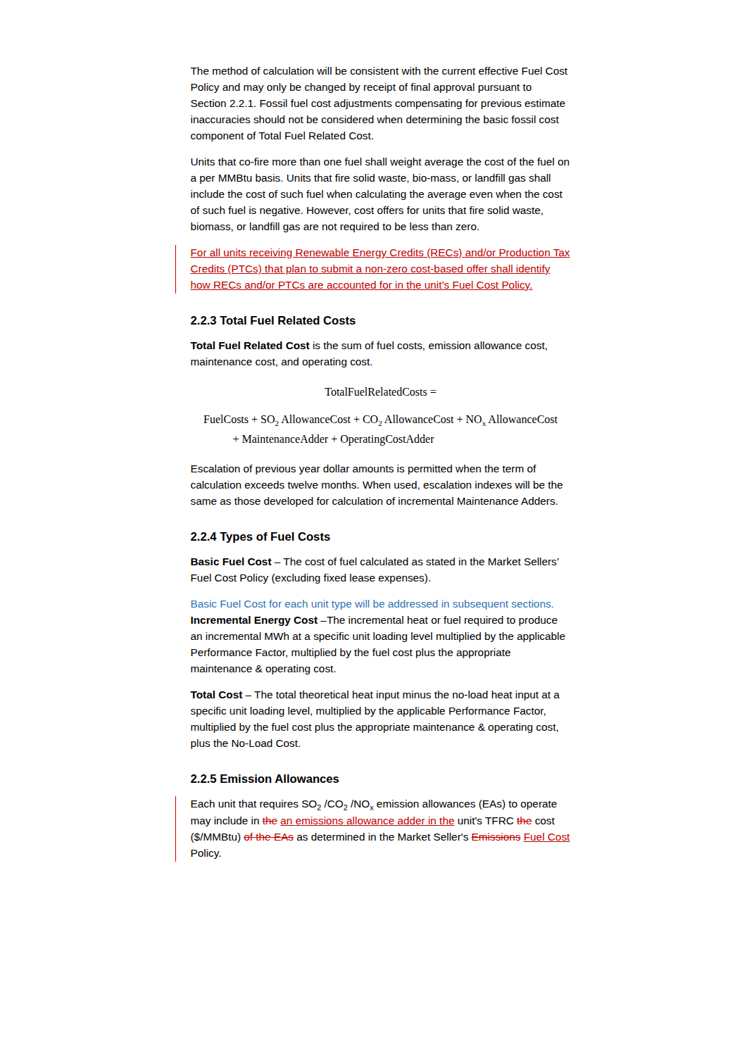The method of calculation will be consistent with the current effective Fuel Cost Policy and may only be changed by receipt of final approval pursuant to Section 2.2.1. Fossil fuel cost adjustments compensating for previous estimate inaccuracies should not be considered when determining the basic fossil cost component of Total Fuel Related Cost.
Units that co-fire more than one fuel shall weight average the cost of the fuel on a per MMBtu basis. Units that fire solid waste, bio-mass, or landfill gas shall include the cost of such fuel when calculating the average even when the cost of such fuel is negative. However, cost offers for units that fire solid waste, biomass, or landfill gas are not required to be less than zero.
For all units receiving Renewable Energy Credits (RECs) and/or Production Tax Credits (PTCs) that plan to submit a non-zero cost-based offer shall identify how RECs and/or PTCs are accounted for in the unit’s Fuel Cost Policy.
2.2.3 Total Fuel Related Costs
Total Fuel Related Cost is the sum of fuel costs, emission allowance cost, maintenance cost, and operating cost.
TotalFuelRelatedCosts = FuelCosts + SO2 AllowanceCost + CO2 AllowanceCost + NOx AllowanceCost + MaintenanceAdder + OperatingCostAdder
Escalation of previous year dollar amounts is permitted when the term of calculation exceeds twelve months. When used, escalation indexes will be the same as those developed for calculation of incremental Maintenance Adders.
2.2.4 Types of Fuel Costs
Basic Fuel Cost – The cost of fuel calculated as stated in the Market Sellers’ Fuel Cost Policy (excluding fixed lease expenses).
Basic Fuel Cost for each unit type will be addressed in subsequent sections.
Incremental Energy Cost –The incremental heat or fuel required to produce an incremental MWh at a specific unit loading level multiplied by the applicable Performance Factor, multiplied by the fuel cost plus the appropriate maintenance & operating cost.
Total Cost – The total theoretical heat input minus the no-load heat input at a specific unit loading level, multiplied by the applicable Performance Factor, multiplied by the fuel cost plus the appropriate maintenance & operating cost, plus the No-Load Cost.
2.2.5 Emission Allowances
Each unit that requires SO2 /CO2 /NOx emission allowances (EAs) to operate may include in the an emissions allowance adder in the unit's TFRC the cost ($/MMBtu) of the EAs as determined in the Market Seller's Emissions Fuel Cost Policy.